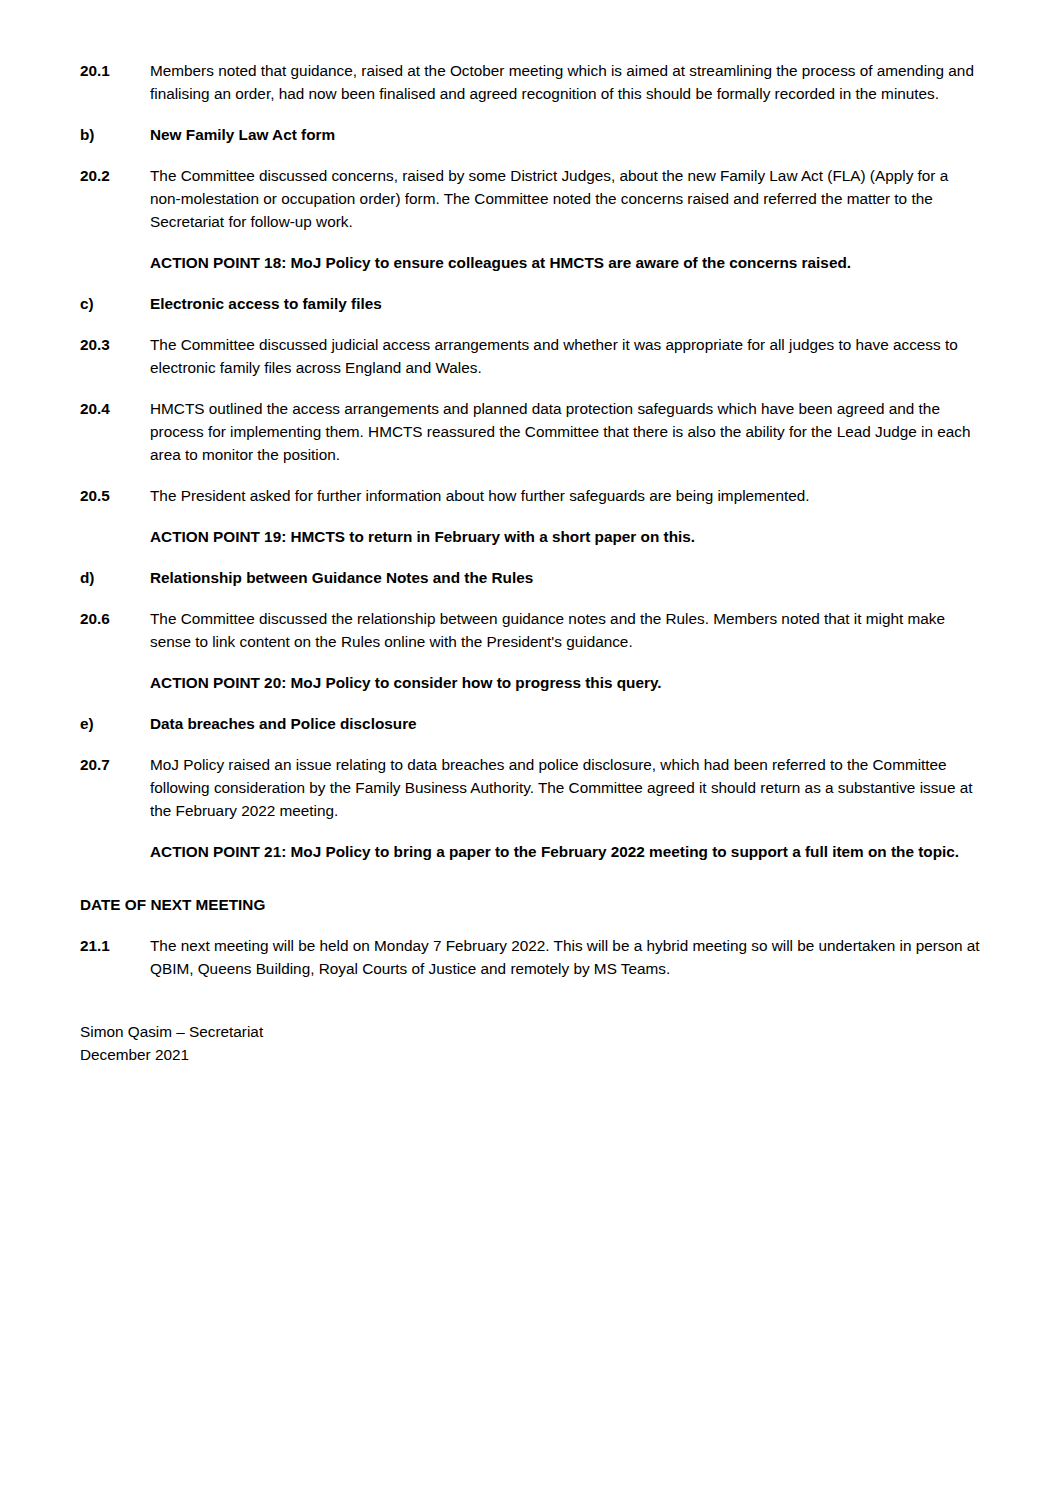20.1
Members noted that guidance, raised at the October meeting which is aimed at streamlining the process of amending and finalising an order, had now been finalised and agreed recognition of this should be formally recorded in the minutes.
b)
New Family Law Act form
20.2
The Committee discussed concerns, raised by some District Judges, about the new Family Law Act (FLA) (Apply for a non-molestation or occupation order) form. The Committee noted the concerns raised and referred the matter to the Secretariat for follow-up work.
ACTION POINT 18: MoJ Policy to ensure colleagues at HMCTS are aware of the concerns raised.
c)
Electronic access to family files
20.3
The Committee discussed judicial access arrangements and whether it was appropriate for all judges to have access to electronic family files across England and Wales.
20.4
HMCTS outlined the access arrangements and planned data protection safeguards which have been agreed and the process for implementing them. HMCTS reassured the Committee that there is also the ability for the Lead Judge in each area to monitor the position.
20.5
The President asked for further information about how further safeguards are being implemented.
ACTION POINT 19: HMCTS to return in February with a short paper on this.
d)
Relationship between Guidance Notes and the Rules
20.6
The Committee discussed the relationship between guidance notes and the Rules. Members noted that it might make sense to link content on the Rules online with the President's guidance.
ACTION POINT 20: MoJ Policy to consider how to progress this query.
e)
Data breaches and Police disclosure
20.7
MoJ Policy raised an issue relating to data breaches and police disclosure, which had been referred to the Committee following consideration by the Family Business Authority. The Committee agreed it should return as a substantive issue at the February 2022 meeting.
ACTION POINT 21: MoJ Policy to bring a paper to the February 2022 meeting to support a full item on the topic.
DATE OF NEXT MEETING
21.1
The next meeting will be held on Monday 7 February 2022. This will be a hybrid meeting so will be undertaken in person at QBIM, Queens Building, Royal Courts of Justice and remotely by MS Teams.
Simon Qasim – Secretariat
December 2021